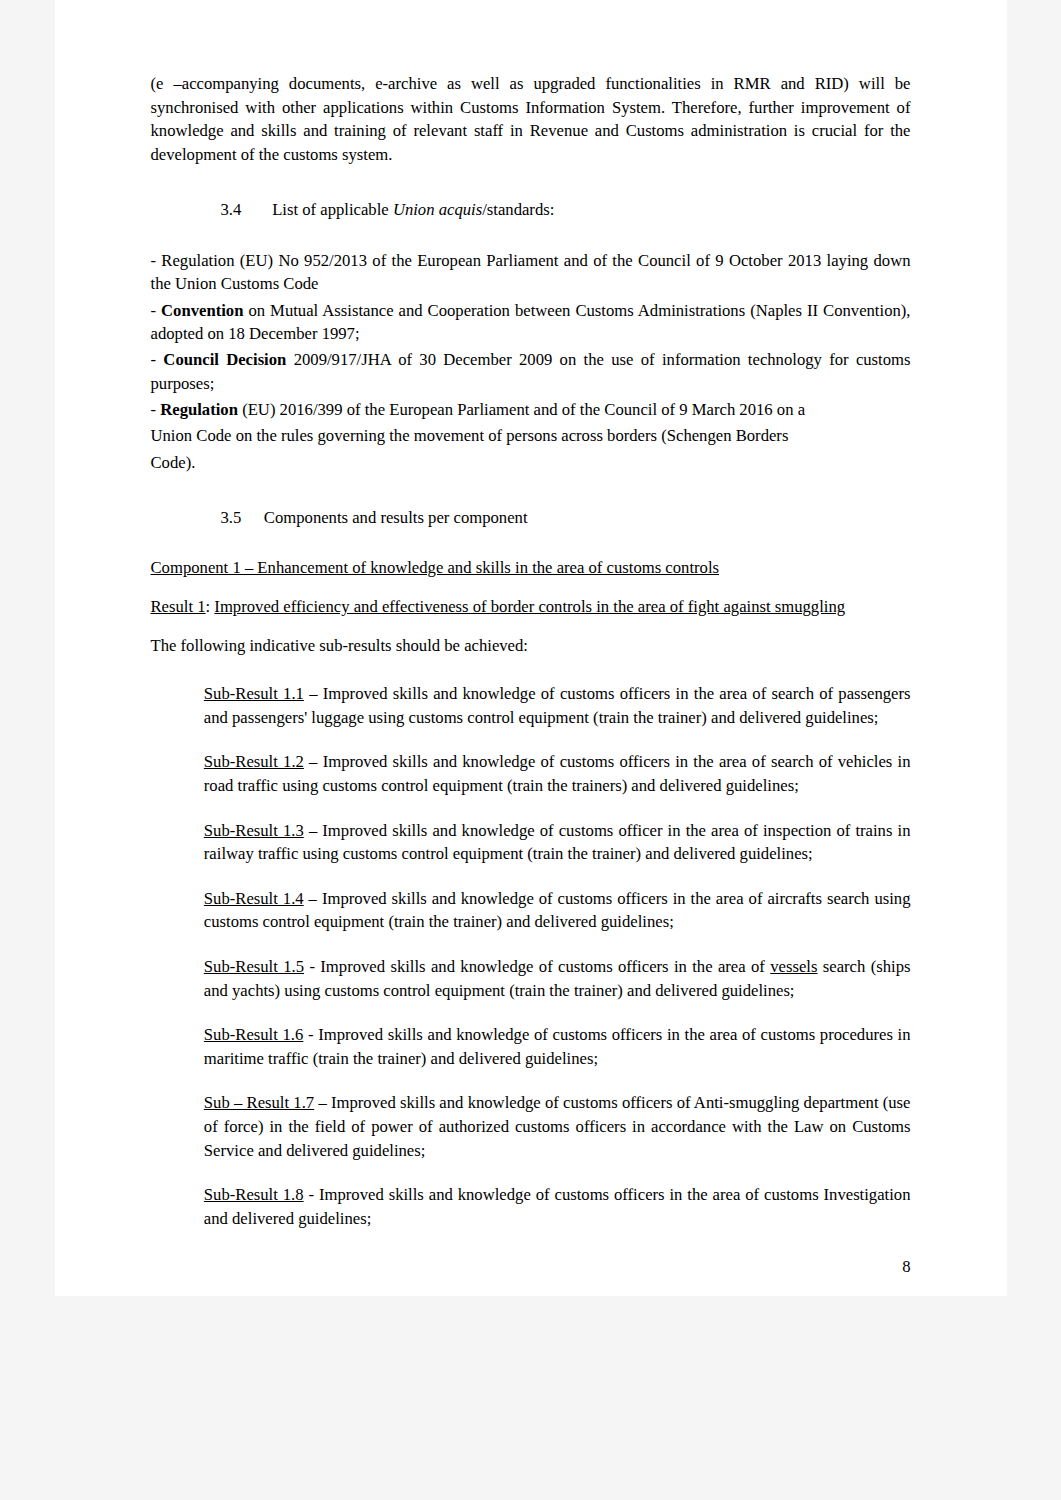(e –accompanying documents, e-archive as well as upgraded functionalities in RMR and RID) will be synchronised with other applications within Customs Information System. Therefore, further improvement of knowledge and skills and training of relevant staff in Revenue and Customs administration is crucial for the development of the customs system.
3.4 List of applicable Union acquis/standards:
- Regulation (EU) No 952/2013 of the European Parliament and of the Council of 9 October 2013 laying down the Union Customs Code
- Convention on Mutual Assistance and Cooperation between Customs Administrations (Naples II Convention), adopted on 18 December 1997;
- Council Decision 2009/917/JHA of 30 December 2009 on the use of information technology for customs purposes;
- Regulation (EU) 2016/399 of the European Parliament and of the Council of 9 March 2016 on a
Union Code on the rules governing the movement of persons across borders (Schengen Borders
Code).
3.5 Components and results per component
Component 1 – Enhancement of knowledge and skills in the area of customs controls
Result 1: Improved efficiency and effectiveness of border controls in the area of fight against smuggling
The following indicative sub-results should be achieved:
Sub-Result 1.1 – Improved skills and knowledge of customs officers in the area of search of passengers and passengers' luggage using customs control equipment (train the trainer) and delivered guidelines;
Sub-Result 1.2 – Improved skills and knowledge of customs officers in the area of search of vehicles in road traffic using customs control equipment (train the trainers) and delivered guidelines;
Sub-Result 1.3 – Improved skills and knowledge of customs officer in the area of inspection of trains in railway traffic using customs control equipment (train the trainer) and delivered guidelines;
Sub-Result 1.4 – Improved skills and knowledge of customs officers in the area of aircrafts search using customs control equipment (train the trainer) and delivered guidelines;
Sub-Result 1.5 - Improved skills and knowledge of customs officers in the area of vessels search (ships and yachts) using customs control equipment (train the trainer) and delivered guidelines;
Sub-Result 1.6 - Improved skills and knowledge of customs officers in the area of customs procedures in maritime traffic (train the trainer) and delivered guidelines;
Sub – Result 1.7 – Improved skills and knowledge of customs officers of Anti-smuggling department (use of force) in the field of power of authorized customs officers in accordance with the Law on Customs Service and delivered guidelines;
Sub-Result 1.8 - Improved skills and knowledge of customs officers in the area of customs Investigation and delivered guidelines;
8